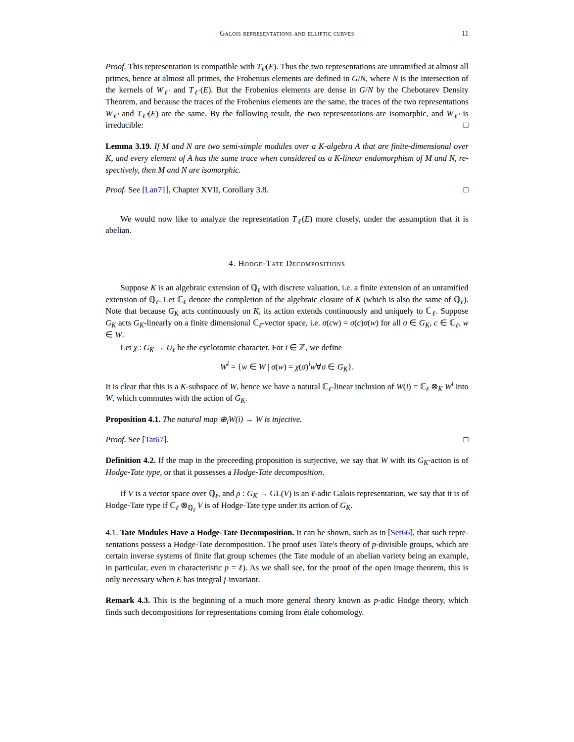Galois representations and elliptic curves 11
Proof. This representation is compatible with Tℓ′(E). Thus the two representations are unramified at almost all primes, hence at almost all primes, the Frobenius elements are defined in G/N, where N is the intersection of the kernels of Wℓ′ and Tℓ′(E). But the Frobenius elements are dense in G/N by the Chebotarev Density Theorem, and because the traces of the Frobenius elements are the same, the traces of the two representations Wℓ′ and Tℓ′(E) are the same. By the following result, the two representations are isomorphic, and Wℓ′ is irreducible:
Lemma 3.19. If M and N are two semi-simple modules over a K-algebra A that are finite-dimensional over K, and every element of A has the same trace when considered as a K-linear endomorphism of M and N, respectively, then M and N are isomorphic.
Proof. See [Lan71], Chapter XVII, Corollary 3.8.
We would now like to analyze the representation Tℓ(E) more closely, under the assumption that it is abelian.
4. Hodge-Tate Decompositions
Suppose K is an algebraic extension of ℚℓ with discrete valuation, i.e. a finite extension of an unramified extension of ℚℓ. Let ℂℓ denote the completion of the algebraic closure of K (which is also the same of ℚℓ). Note that because GK acts continuously on K, its action extends continuously and uniquely to ℂℓ. Suppose GK acts GK-linearly on a finite dimensional ℂℓ-vector space, i.e. σ(cw) = σ(c)σ(w) for all σ ∈ GK, c ∈ ℂℓ, w ∈ W.
Let χ : GK → Uℓ be the cyclotomic character. For i ∈ ℤ, we define
Wi = {w ∈ W | σ(w) = χ(σ)iw∀σ ∈ GK}.
It is clear that this is a K-subspace of W, hence we have a natural ℂℓ-linear inclusion of W(i) = ℂℓ ⊗K Wi into W, which commutes with the action of GK.
Proposition 4.1. The natural map ⊕iW(i) → W is injective.
Proof. See [Tat67].
Definition 4.2. If the map in the preceeding proposition is surjective, we say that W with its GK-action is of Hodge-Tate type, or that it possesses a Hodge-Tate decomposition.
If V is a vector space over ℚℓ, and ρ : GK → GL(V) is an ℓ-adic Galois representation, we say that it is of Hodge-Tate type if ℂℓ ⊗ℚℓ V is of Hodge-Tate type under its action of GK.
4.1. Tate Modules Have a Hodge-Tate Decomposition. It can be shown, such as in [Ser66], that such representations possess a Hodge-Tate decomposition. The proof uses Tate's theory of p-divisible groups, which are certain inverse systems of finite flat group schemes (the Tate module of an abelian variety being an example, in particular, even in characteristic p = ℓ). As we shall see, for the proof of the open image theorem, this is only necessary when E has integral j-invariant.
Remark 4.3. This is the beginning of a much more general theory known as p-adic Hodge theory, which finds such decompositions for representations coming from étale cohomology.